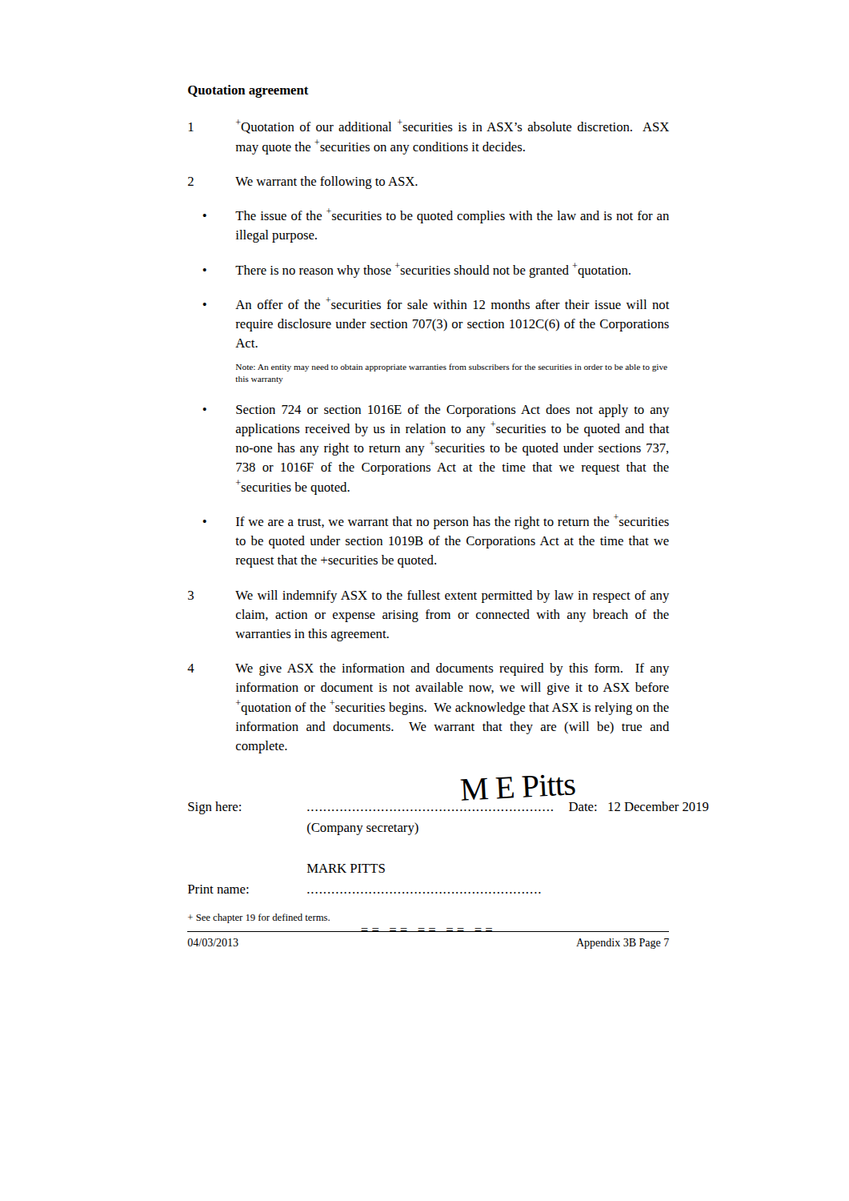Quotation agreement
1
+Quotation of our additional +securities is in ASX’s absolute discretion. ASX may quote the +securities on any conditions it decides.
2
We warrant the following to ASX.
•
The issue of the +securities to be quoted complies with the law and is not for an illegal purpose.
•
There is no reason why those +securities should not be granted +quotation.
•
An offer of the +securities for sale within 12 months after their issue will not require disclosure under section 707(3) or section 1012C(6) of the Corporations Act.
Note: An entity may need to obtain appropriate warranties from subscribers for the securities in order to be able to give this warranty
•
Section 724 or section 1016E of the Corporations Act does not apply to any applications received by us in relation to any +securities to be quoted and that no-one has any right to return any +securities to be quoted under sections 737, 738 or 1016F of the Corporations Act at the time that we request that the +securities be quoted.
•
If we are a trust, we warrant that no person has the right to return the +securities to be quoted under section 1019B of the Corporations Act at the time that we request that the +securities be quoted.
3
We will indemnify ASX to the fullest extent permitted by law in respect of any claim, action or expense arising from or connected with any breach of the warranties in this agreement.
4
We give ASX the information and documents required by this form. If any information or document is not available now, we will give it to ASX before +quotation of the +securities begins. We acknowledge that ASX is relying on the information and documents. We warrant that they are (will be) true and complete.
M E Pitts
Sign here:
............................................................
Date: 12 December 2019
(Company secretary)
MARK PITTS
Print name:
.........................................................
== == == == ==
+ See chapter 19 for defined terms.
04/03/2013
Appendix 3B Page 7